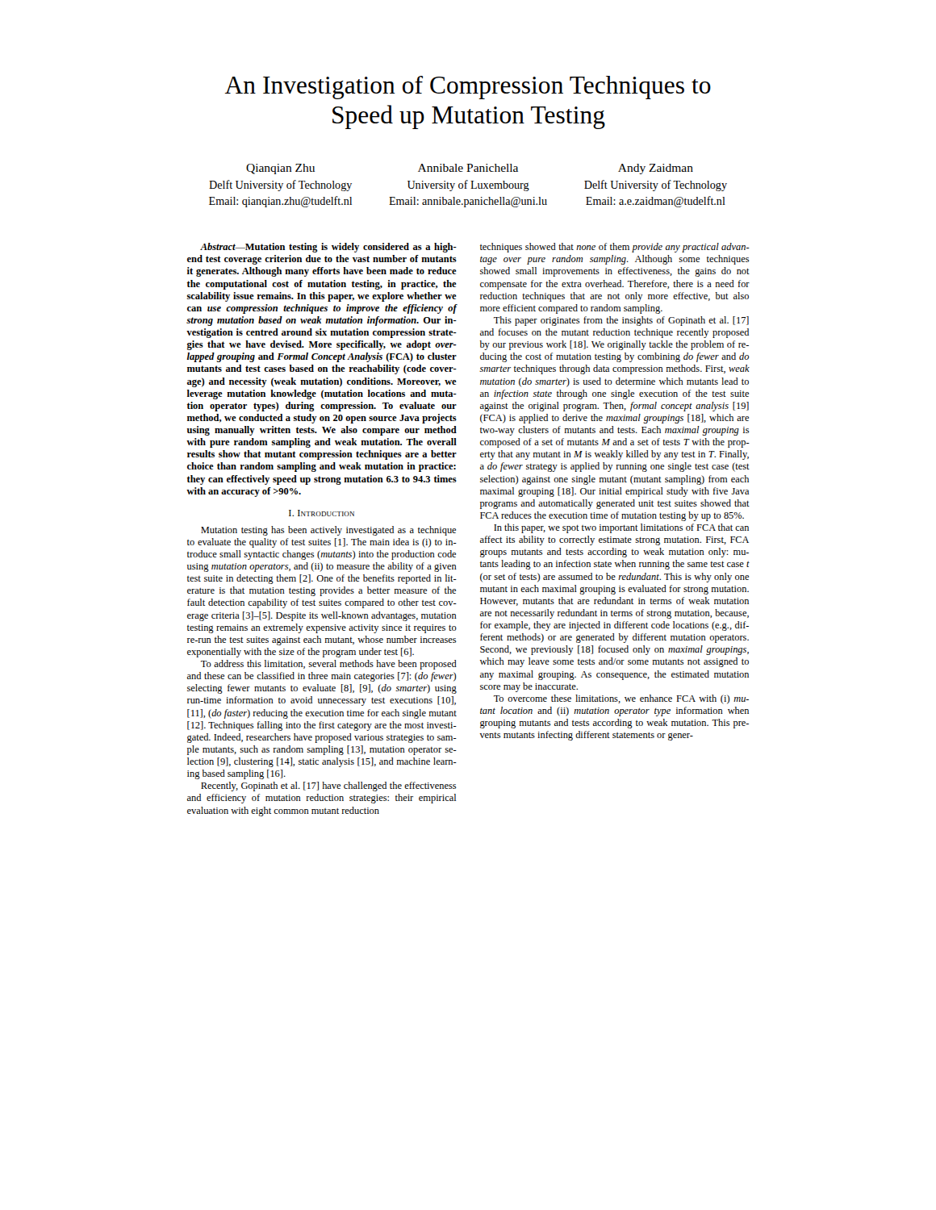An Investigation of Compression Techniques to
Speed up Mutation Testing
Qianqian Zhu
Delft University of Technology
Email: qianqian.zhu@tudelft.nl
Annibale Panichella
University of Luxembourg
Email: annibale.panichella@uni.lu
Andy Zaidman
Delft University of Technology
Email: a.e.zaidman@tudelft.nl
Abstract—Mutation testing is widely considered as a high-end test coverage criterion due to the vast number of mutants it generates. Although many efforts have been made to reduce the computational cost of mutation testing, in practice, the scalability issue remains. In this paper, we explore whether we can use compression techniques to improve the efficiency of strong mutation based on weak mutation information. Our investigation is centred around six mutation compression strategies that we have devised. More specifically, we adopt overlapped grouping and Formal Concept Analysis (FCA) to cluster mutants and test cases based on the reachability (code coverage) and necessity (weak mutation) conditions. Moreover, we leverage mutation knowledge (mutation locations and mutation operator types) during compression. To evaluate our method, we conducted a study on 20 open source Java projects using manually written tests. We also compare our method with pure random sampling and weak mutation. The overall results show that mutant compression techniques are a better choice than random sampling and weak mutation in practice: they can effectively speed up strong mutation 6.3 to 94.3 times with an accuracy of >90%.
I. Introduction
Mutation testing has been actively investigated as a technique to evaluate the quality of test suites [1]. The main idea is (i) to introduce small syntactic changes (mutants) into the production code using mutation operators, and (ii) to measure the ability of a given test suite in detecting them [2]. One of the benefits reported in literature is that mutation testing provides a better measure of the fault detection capability of test suites compared to other test coverage criteria [3]–[5]. Despite its well-known advantages, mutation testing remains an extremely expensive activity since it requires to re-run the test suites against each mutant, whose number increases exponentially with the size of the program under test [6].
To address this limitation, several methods have been proposed and these can be classified in three main categories [7]: (do fewer) selecting fewer mutants to evaluate [8], [9], (do smarter) using run-time information to avoid unnecessary test executions [10], [11], (do faster) reducing the execution time for each single mutant [12]. Techniques falling into the first category are the most investigated. Indeed, researchers have proposed various strategies to sample mutants, such as random sampling [13], mutation operator selection [9], clustering [14], static analysis [15], and machine learning based sampling [16].
Recently, Gopinath et al. [17] have challenged the effectiveness and efficiency of mutation reduction strategies: their empirical evaluation with eight common mutant reduction
techniques showed that none of them provide any practical advantage over pure random sampling. Although some techniques showed small improvements in effectiveness, the gains do not compensate for the extra overhead. Therefore, there is a need for reduction techniques that are not only more effective, but also more efficient compared to random sampling.
This paper originates from the insights of Gopinath et al. [17] and focuses on the mutant reduction technique recently proposed by our previous work [18]. We originally tackle the problem of reducing the cost of mutation testing by combining do fewer and do smarter techniques through data compression methods. First, weak mutation (do smarter) is used to determine which mutants lead to an infection state through one single execution of the test suite against the original program. Then, formal concept analysis [19] (FCA) is applied to derive the maximal groupings [18], which are two-way clusters of mutants and tests. Each maximal grouping is composed of a set of mutants M and a set of tests T with the property that any mutant in M is weakly killed by any test in T. Finally, a do fewer strategy is applied by running one single test case (test selection) against one single mutant (mutant sampling) from each maximal grouping [18]. Our initial empirical study with five Java programs and automatically generated unit test suites showed that FCA reduces the execution time of mutation testing by up to 85%.
In this paper, we spot two important limitations of FCA that can affect its ability to correctly estimate strong mutation. First, FCA groups mutants and tests according to weak mutation only: mutants leading to an infection state when running the same test case t (or set of tests) are assumed to be redundant. This is why only one mutant in each maximal grouping is evaluated for strong mutation. However, mutants that are redundant in terms of weak mutation are not necessarily redundant in terms of strong mutation, because, for example, they are injected in different code locations (e.g., different methods) or are generated by different mutation operators. Second, we previously [18] focused only on maximal groupings, which may leave some tests and/or some mutants not assigned to any maximal grouping. As consequence, the estimated mutation score may be inaccurate.
To overcome these limitations, we enhance FCA with (i) mutant location and (ii) mutation operator type information when grouping mutants and tests according to weak mutation. This prevents mutants infecting different statements or gener-